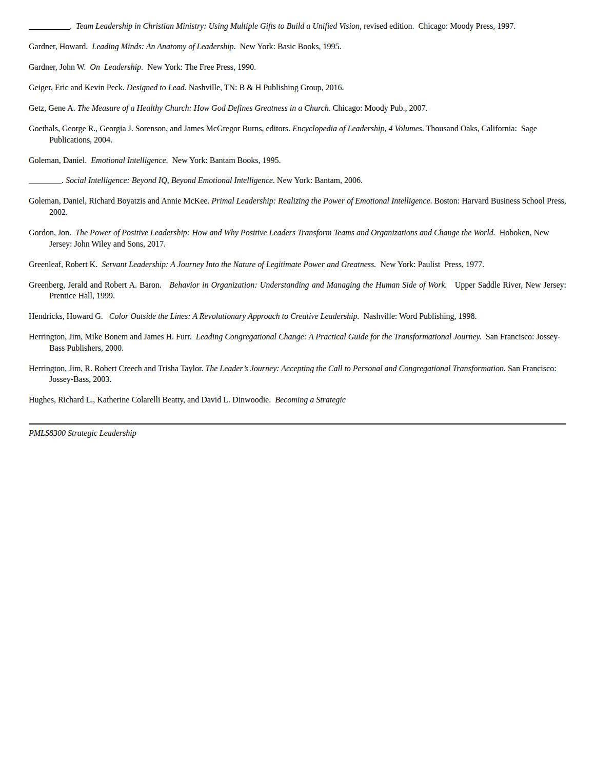__________. Team Leadership in Christian Ministry: Using Multiple Gifts to Build a Unified Vision, revised edition. Chicago: Moody Press, 1997.
Gardner, Howard. Leading Minds: An Anatomy of Leadership. New York: Basic Books, 1995.
Gardner, John W. On Leadership. New York: The Free Press, 1990.
Geiger, Eric and Kevin Peck. Designed to Lead. Nashville, TN: B & H Publishing Group, 2016.
Getz, Gene A. The Measure of a Healthy Church: How God Defines Greatness in a Church. Chicago: Moody Pub., 2007.
Goethals, George R., Georgia J. Sorenson, and James McGregor Burns, editors. Encyclopedia of Leadership, 4 Volumes. Thousand Oaks, California: Sage Publications, 2004.
Goleman, Daniel. Emotional Intelligence. New York: Bantam Books, 1995.
________. Social Intelligence: Beyond IQ, Beyond Emotional Intelligence. New York: Bantam, 2006.
Goleman, Daniel, Richard Boyatzis and Annie McKee. Primal Leadership: Realizing the Power of Emotional Intelligence. Boston: Harvard Business School Press, 2002.
Gordon, Jon. The Power of Positive Leadership: How and Why Positive Leaders Transform Teams and Organizations and Change the World. Hoboken, New Jersey: John Wiley and Sons, 2017.
Greenleaf, Robert K. Servant Leadership: A Journey Into the Nature of Legitimate Power and Greatness. New York: Paulist Press, 1977.
Greenberg, Jerald and Robert A. Baron. Behavior in Organization: Understanding and Managing the Human Side of Work. Upper Saddle River, New Jersey: Prentice Hall, 1999.
Hendricks, Howard G. Color Outside the Lines: A Revolutionary Approach to Creative Leadership. Nashville: Word Publishing, 1998.
Herrington, Jim, Mike Bonem and James H. Furr. Leading Congregational Change: A Practical Guide for the Transformational Journey. San Francisco: Jossey-Bass Publishers, 2000.
Herrington, Jim, R. Robert Creech and Trisha Taylor. The Leader’s Journey: Accepting the Call to Personal and Congregational Transformation. San Francisco: Jossey-Bass, 2003.
Hughes, Richard L., Katherine Colarelli Beatty, and David L. Dinwoodie. Becoming a Strategic
PMLS8300 Strategic Leadership